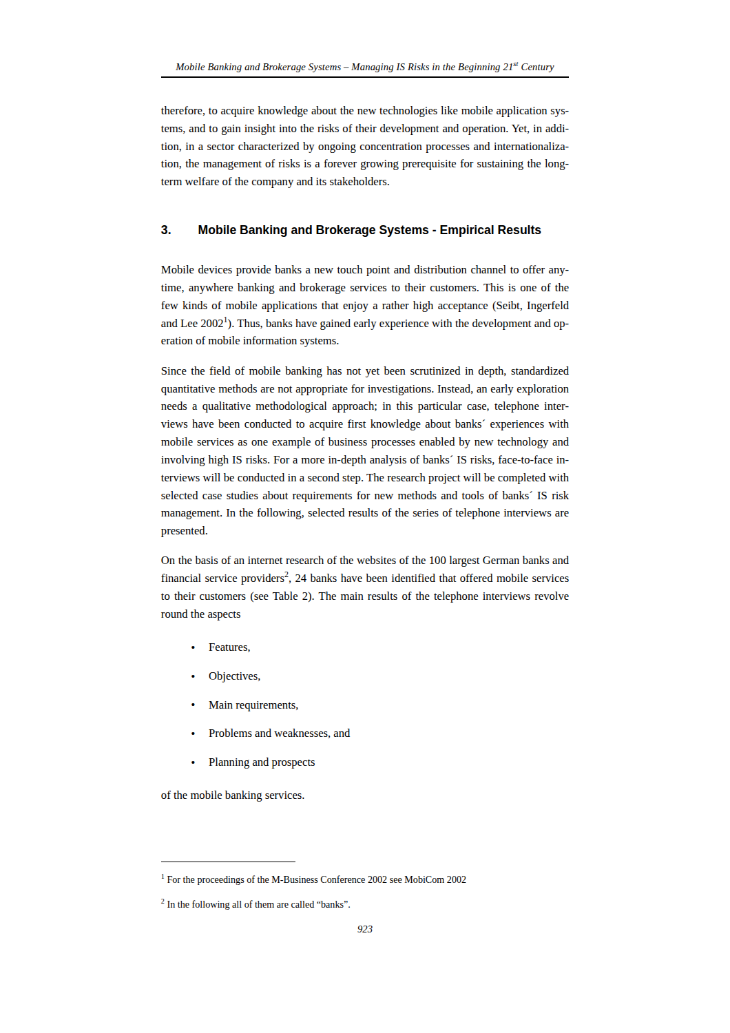Mobile Banking and Brokerage Systems – Managing IS Risks in the Beginning 21st Century
therefore, to acquire knowledge about the new technologies like mobile application systems, and to gain insight into the risks of their development and operation. Yet, in addition, in a sector characterized by ongoing concentration processes and internationalization, the management of risks is a forever growing prerequisite for sustaining the long-term welfare of the company and its stakeholders.
3. Mobile Banking and Brokerage Systems - Empirical Results
Mobile devices provide banks a new touch point and distribution channel to offer anytime, anywhere banking and brokerage services to their customers. This is one of the few kinds of mobile applications that enjoy a rather high acceptance (Seibt, Ingerfeld and Lee 20021). Thus, banks have gained early experience with the development and operation of mobile information systems.
Since the field of mobile banking has not yet been scrutinized in depth, standardized quantitative methods are not appropriate for investigations. Instead, an early exploration needs a qualitative methodological approach; in this particular case, telephone interviews have been conducted to acquire first knowledge about banks´ experiences with mobile services as one example of business processes enabled by new technology and involving high IS risks. For a more in-depth analysis of banks´ IS risks, face-to-face interviews will be conducted in a second step. The research project will be completed with selected case studies about requirements for new methods and tools of banks´ IS risk management. In the following, selected results of the series of telephone interviews are presented.
On the basis of an internet research of the websites of the 100 largest German banks and financial service providers2, 24 banks have been identified that offered mobile services to their customers (see Table 2). The main results of the telephone interviews revolve round the aspects
Features,
Objectives,
Main requirements,
Problems and weaknesses, and
Planning and prospects
of the mobile banking services.
1 For the proceedings of the M-Business Conference 2002 see MobiCom 2002
2 In the following all of them are called “banks”.
923